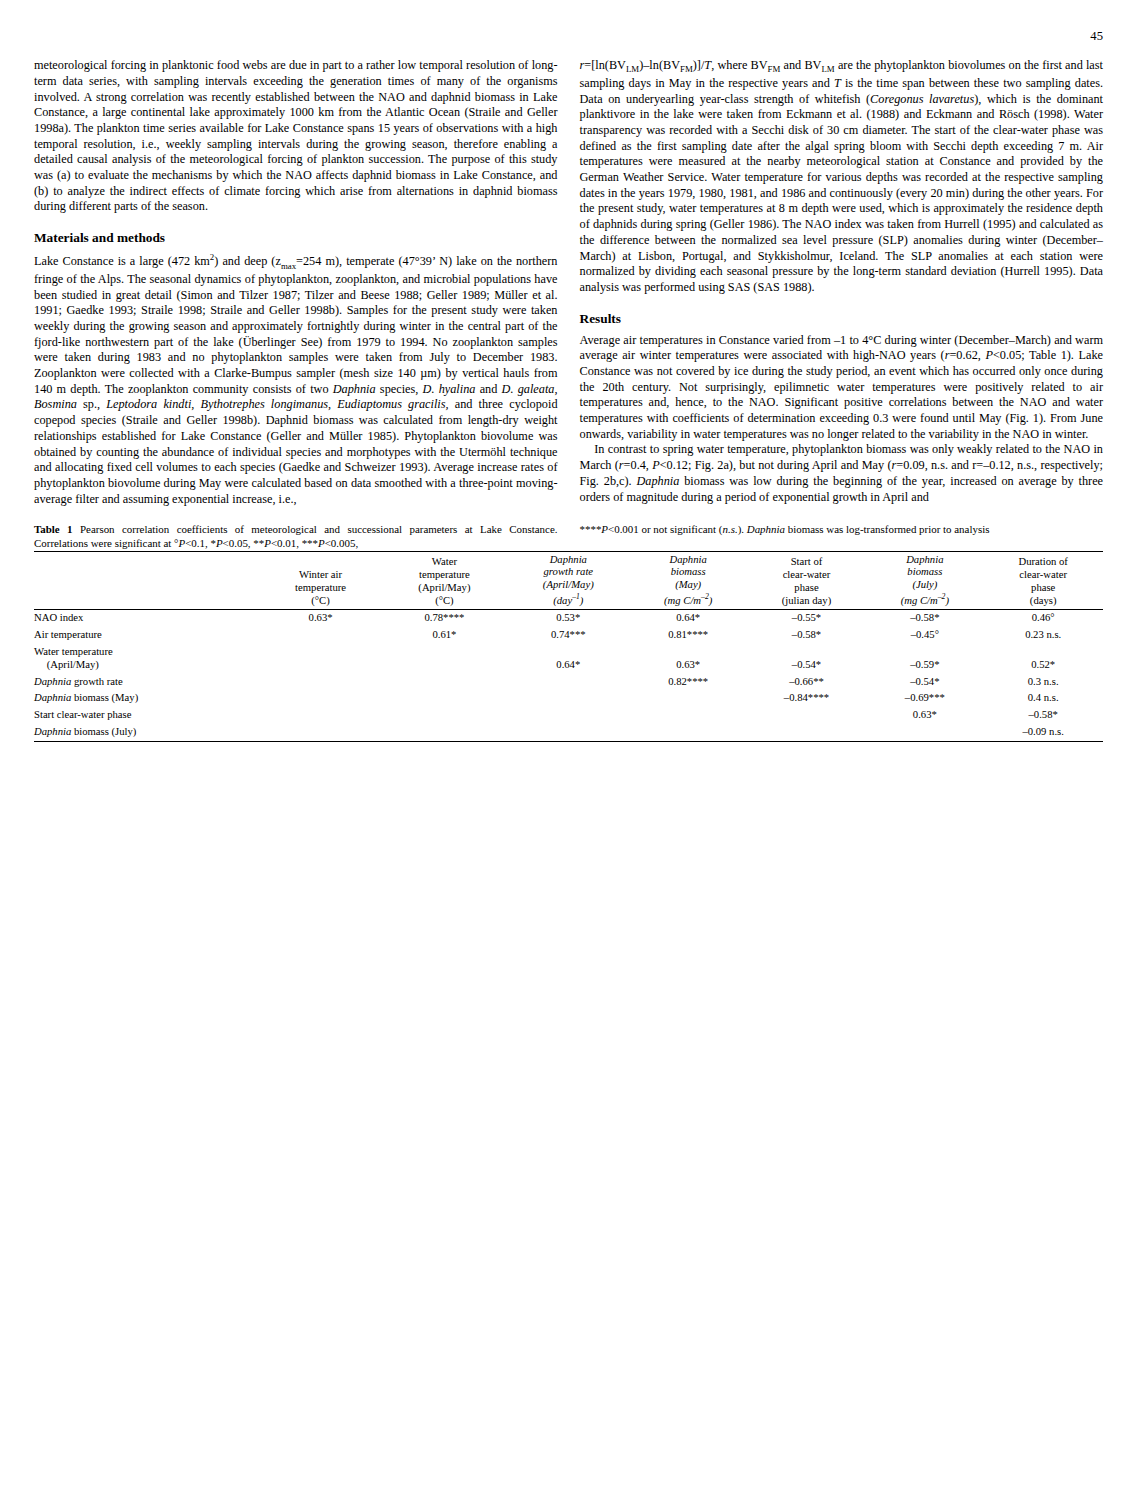45
meteorological forcing in planktonic food webs are due in part to a rather low temporal resolution of long-term data series, with sampling intervals exceeding the generation times of many of the organisms involved. A strong correlation was recently established between the NAO and daphnid biomass in Lake Constance, a large continental lake approximately 1000 km from the Atlantic Ocean (Straile and Geller 1998a). The plankton time series available for Lake Constance spans 15 years of observations with a high temporal resolution, i.e., weekly sampling intervals during the growing season, therefore enabling a detailed causal analysis of the meteorological forcing of plankton succession. The purpose of this study was (a) to evaluate the mechanisms by which the NAO affects daphnid biomass in Lake Constance, and (b) to analyze the indirect effects of climate forcing which arise from alternations in daphnid biomass during different parts of the season.
Materials and methods
Lake Constance is a large (472 km2) and deep (zmax=254 m), temperate (47°39’ N) lake on the northern fringe of the Alps. The seasonal dynamics of phytoplankton, zooplankton, and microbial populations have been studied in great detail (Simon and Tilzer 1987; Tilzer and Beese 1988; Geller 1989; Müller et al. 1991; Gaedke 1993; Straile 1998; Straile and Geller 1998b). Samples for the present study were taken weekly during the growing season and approximately fortnightly during winter in the central part of the fjord-like northwestern part of the lake (Überlinger See) from 1979 to 1994. No zooplankton samples were taken during 1983 and no phytoplankton samples were taken from July to December 1983. Zooplankton were collected with a Clarke-Bumpus sampler (mesh size 140 µm) by vertical hauls from 140 m depth. The zooplankton community consists of two Daphnia species, D. hyalina and D. galeata, Bosmina sp., Leptodora kindti, Bythotrephes longimanus, Eudiaptomus gracilis, and three cyclopoid copepod species (Straile and Geller 1998b). Daphnid biomass was calculated from length-dry weight relationships established for Lake Constance (Geller and Müller 1985). Phytoplankton biovolume was obtained by counting the abundance of individual species and morphotypes with the Utermöhl technique and allocating fixed cell volumes to each species (Gaedke and Schweizer 1993). Average increase rates of phytoplankton biovolume during May were calculated based on data smoothed with a three-point moving-average filter and assuming exponential increase, i.e.,
r=[ln(BVLM)–ln(BVFM)]/T, where BVFM and BVLM are the phytoplankton biovolumes on the first and last sampling days in May in the respective years and T is the time span between these two sampling dates. Data on underyearling year-class strength of whitefish (Coregonus lavaretus), which is the dominant planktivore in the lake were taken from Eckmann et al. (1988) and Eckmann and Rösch (1998). Water transparency was recorded with a Secchi disk of 30 cm diameter. The start of the clear-water phase was defined as the first sampling date after the algal spring bloom with Secchi depth exceeding 7 m. Air temperatures were measured at the nearby meteorological station at Constance and provided by the German Weather Service. Water temperature for various depths was recorded at the respective sampling dates in the years 1979, 1980, 1981, and 1986 and continuously (every 20 min) during the other years. For the present study, water temperatures at 8 m depth were used, which is approximately the residence depth of daphnids during spring (Geller 1986). The NAO index was taken from Hurrell (1995) and calculated as the difference between the normalized sea level pressure (SLP) anomalies during winter (December–March) at Lisbon, Portugal, and Stykkisholmur, Iceland. The SLP anomalies at each station were normalized by dividing each seasonal pressure by the long-term standard deviation (Hurrell 1995). Data analysis was performed using SAS (SAS 1988).
Results
Average air temperatures in Constance varied from –1 to 4°C during winter (December–March) and warm average air winter temperatures were associated with high-NAO years (r=0.62, P<0.05; Table 1). Lake Constance was not covered by ice during the study period, an event which has occurred only once during the 20th century. Not surprisingly, epilimnetic water temperatures were positively related to air temperatures and, hence, to the NAO. Significant positive correlations between the NAO and water temperatures with coefficients of determination exceeding 0.3 were found until May (Fig. 1). From June onwards, variability in water temperatures was no longer related to the variability in the NAO in winter.
In contrast to spring water temperature, phytoplankton biomass was only weakly related to the NAO in March (r=0.4, P<0.12; Fig. 2a), but not during April and May (r=0.09, n.s. and r=–0.12, n.s., respectively; Fig. 2b,c). Daphnia biomass was low during the beginning of the year, increased on average by three orders of magnitude during a period of exponential growth in April and
Table 1 Pearson correlation coefficients of meteorological and successional parameters at Lake Constance. Correlations were significant at °P<0.1, *P<0.05, **P<0.01, ***P<0.005,
****P<0.001 or not significant (n.s.). Daphnia biomass was log-transformed prior to analysis
| | Winter air temperature (°C) | Water temperature (April/May) (°C) | Daphnia growth rate (April/May) (day –1 ) | Daphnia biomass (May) (mg C/m –2 ) | Start of clear-water phase (julian day) | Daphnia biomass (July) (mg C/m –2 ) | Duration of clear-water phase (days) |
| --- | --- | --- | --- | --- | --- | --- | --- |
| NAO index | 0.63* | 0.78**** | 0.53* | 0.64* | –0.55* | –0.58* | 0.46° |
| Air temperature | | 0.61* | 0.74*** | 0.81**** | –0.58* | –0.45° | 0.23 n.s. |
| Water temperature (April/May) | | | 0.64* | 0.63* | –0.54* | –0.59* | 0.52* |
| Daphnia growth rate | | | | 0.82**** | –0.66** | –0.54* | 0.3 n.s. |
| Daphnia biomass (May) | | | | | –0.84**** | –0.69*** | 0.4 n.s. |
| Start clear-water phase | | | | | | 0.63* | –0.58* |
| Daphnia biomass (July) | | | | | | | –0.09 n.s. |